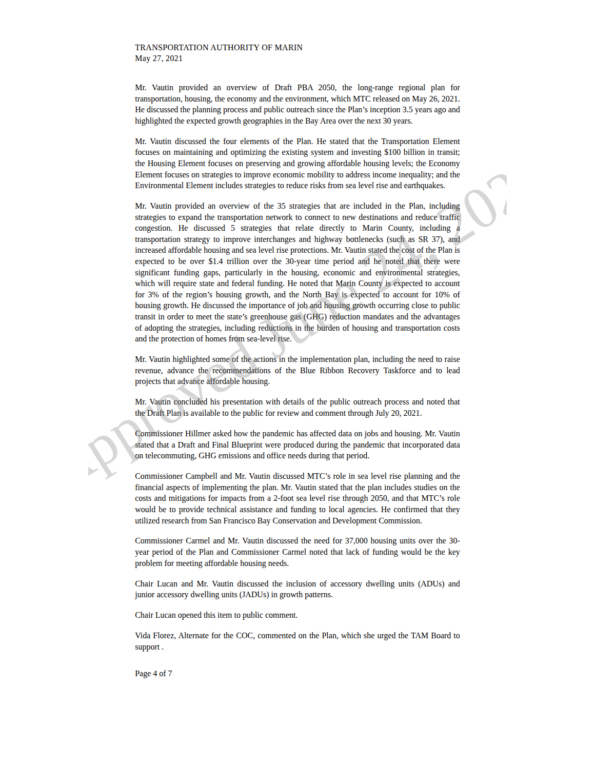Approved June 24, 2021
TRANSPORTATION AUTHORITY OF MARIN May 27, 2021
Mr. Vautin provided an overview of Draft PBA 2050, the long-range regional plan for transportation, housing, the economy and the environment, which MTC released on May 26, 2021. He discussed the planning process and public outreach since the Plan’s inception 3.5 years ago and highlighted the expected growth geographies in the Bay Area over the next 30 years.
Mr. Vautin discussed the four elements of the Plan. He stated that the Transportation Element focuses on maintaining and optimizing the existing system and investing $100 billion in transit; the Housing Element focuses on preserving and growing affordable housing levels; the Economy Element focuses on strategies to improve economic mobility to address income inequality; and the Environmental Element includes strategies to reduce risks from sea level rise and earthquakes.
Mr. Vautin provided an overview of the 35 strategies that are included in the Plan, including strategies to expand the transportation network to connect to new destinations and reduce traffic congestion. He discussed 5 strategies that relate directly to Marin County, including a transportation strategy to improve interchanges and highway bottlenecks (such as SR 37), and increased affordable housing and sea level rise protections. Mr. Vautin stated the cost of the Plan is expected to be over $1.4 trillion over the 30-year time period and he noted that there were significant funding gaps, particularly in the housing, economic and environmental strategies, which will require state and federal funding. He noted that Marin County is expected to account for 3% of the region’s housing growth, and the North Bay is expected to account for 10% of housing growth. He discussed the importance of job and housing growth occurring close to public transit in order to meet the state’s greenhouse gas (GHG) reduction mandates and the advantages of adopting the strategies, including reductions in the burden of housing and transportation costs and the protection of homes from sea-level rise.
Mr. Vautin highlighted some of the actions in the implementation plan, including the need to raise revenue, advance the recommendations of the Blue Ribbon Recovery Taskforce and to lead projects that advance affordable housing.
Mr. Vautin concluded his presentation with details of the public outreach process and noted that the Draft Plan is available to the public for review and comment through July 20, 2021.
Commissioner Hillmer asked how the pandemic has affected data on jobs and housing. Mr. Vautin stated that a Draft and Final Blueprint were produced during the pandemic that incorporated data on telecommuting, GHG emissions and office needs during that period.
Commissioner Campbell and Mr. Vautin discussed MTC’s role in sea level rise planning and the financial aspects of implementing the plan. Mr. Vautin stated that the plan includes studies on the costs and mitigations for impacts from a 2-foot sea level rise through 2050, and that MTC’s role would be to provide technical assistance and funding to local agencies. He confirmed that they utilized research from San Francisco Bay Conservation and Development Commission.
Commissioner Carmel and Mr. Vautin discussed the need for 37,000 housing units over the 30-year period of the Plan and Commissioner Carmel noted that lack of funding would be the key problem for meeting affordable housing needs.
Chair Lucan and Mr. Vautin discussed the inclusion of accessory dwelling units (ADUs) and junior accessory dwelling units (JADUs) in growth patterns.
Chair Lucan opened this item to public comment.
Vida Florez, Alternate for the COC, commented on the Plan, which she urged the TAM Board to support .
Page 4 of 7